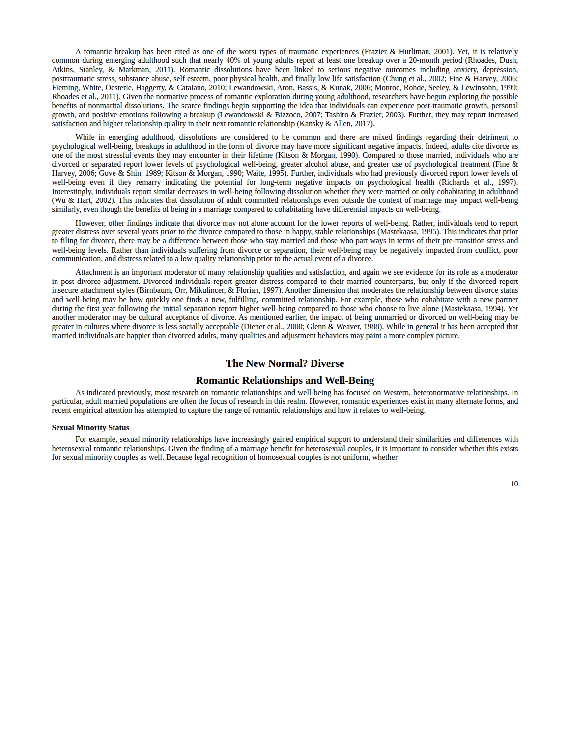A romantic breakup has been cited as one of the worst types of traumatic experiences (Frazier & Hurliman, 2001). Yet, it is relatively common during emerging adulthood such that nearly 40% of young adults report at least one breakup over a 20-month period (Rhoades, Dush, Atkins, Stanley, & Markman, 2011). Romantic dissolutions have been linked to serious negative outcomes including anxiety, depression, posttraumatic stress, substance abuse, self esteem, poor physical health, and finally low life satisfaction (Chung et al., 2002; Fine & Harvey, 2006; Fleming, White, Oesterle, Haggerty, & Catalano, 2010; Lewandowski, Aron, Bassis, & Kunak, 2006; Monroe, Rohde, Seeley, & Lewinsohn, 1999; Rhoades et al., 2011). Given the normative process of romantic exploration during young adulthood, researchers have begun exploring the possible benefits of nonmarital dissolutions. The scarce findings begin supporting the idea that individuals can experience post-traumatic growth, personal growth, and positive emotions following a breakup (Lewandowski & Bizzoco, 2007; Tashiro & Frazier, 2003). Further, they may report increased satisfaction and higher relationship quality in their next romantic relationship (Kansky & Allen, 2017).
While in emerging adulthood, dissolutions are considered to be common and there are mixed findings regarding their detriment to psychological well-being, breakups in adulthood in the form of divorce may have more significant negative impacts. Indeed, adults cite divorce as one of the most stressful events they may encounter in their lifetime (Kitson & Morgan, 1990). Compared to those married, individuals who are divorced or separated report lower levels of psychological well-being, greater alcohol abuse, and greater use of psychological treatment (Fine & Harvey, 2006; Gove & Shin, 1989; Kitson & Morgan, 1990; Waite, 1995). Further, individuals who had previously divorced report lower levels of well-being even if they remarry indicating the potential for long-term negative impacts on psychological health (Richards et al., 1997). Interestingly, individuals report similar decreases in well-being following dissolution whether they were married or only cohabitating in adulthood (Wu & Hart, 2002). This indicates that dissolution of adult committed relationships even outside the context of marriage may impact well-being similarly, even though the benefits of being in a marriage compared to cohabitating have differential impacts on well-being.
However, other findings indicate that divorce may not alone account for the lower reports of well-being. Rather, individuals tend to report greater distress over several years prior to the divorce compared to those in happy, stable relationships (Mastekaasa, 1995). This indicates that prior to filing for divorce, there may be a difference between those who stay married and those who part ways in terms of their pre-transition stress and well-being levels. Rather than individuals suffering from divorce or separation, their well-being may be negatively impacted from conflict, poor communication, and distress related to a low quality relationship prior to the actual event of a divorce.
Attachment is an important moderator of many relationship qualities and satisfaction, and again we see evidence for its role as a moderator in post divorce adjustment. Divorced individuals report greater distress compared to their married counterparts, but only if the divorced report insecure attachment styles (Birnbaum, Orr, Mikulincer, & Florian, 1997). Another dimension that moderates the relationship between divorce status and well-being may be how quickly one finds a new, fulfilling, committed relationship. For example, those who cohabitate with a new partner during the first year following the initial separation report higher well-being compared to those who choose to live alone (Mastekaasa, 1994). Yet another moderator may be cultural acceptance of divorce. As mentioned earlier, the impact of being unmarried or divorced on well-being may be greater in cultures where divorce is less socially acceptable (Diener et al., 2000; Glenn & Weaver, 1988). While in general it has been accepted that married individuals are happier than divorced adults, many qualities and adjustment behaviors may paint a more complex picture.
The New Normal? DiverseRomantic Relationships and Well-Being
As indicated previously, most research on romantic relationships and well-being has focused on Western, heteronormative relationships. In particular, adult married populations are often the focus of research in this realm. However, romantic experiences exist in many alternate forms, and recent empirical attention has attempted to capture the range of romantic relationships and how it relates to well-being.
Sexual Minority Status
For example, sexual minority relationships have increasingly gained empirical support to understand their similarities and differences with heterosexual romantic relationships. Given the finding of a marriage benefit for heterosexual couples, it is important to consider whether this exists for sexual minority couples as well. Because legal recognition of homosexual couples is not uniform, whether
10